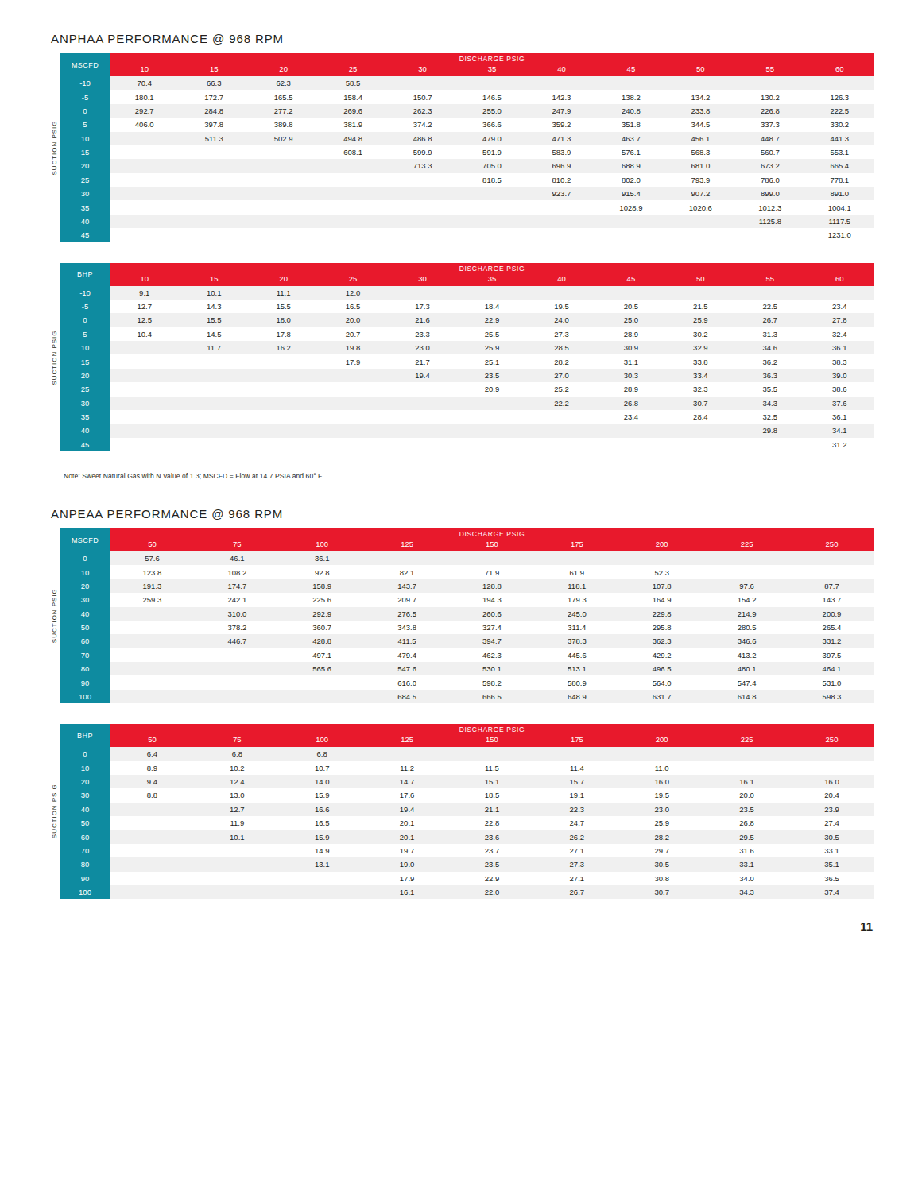ANPHAA PERFORMANCE @ 968 RPM
SUCTION PSIG
| MSCFD | DISCHARGE PSIG |
| --- | --- |
| 10 | 15 | 20 | 25 | 30 | 35 | 40 | 45 | 50 | 55 | 60 |
| -10 | 70.4 | 66.3 | 62.3 | 58.5 | | | | | | | |
| -5 | 180.1 | 172.7 | 165.5 | 158.4 | 150.7 | 146.5 | 142.3 | 138.2 | 134.2 | 130.2 | 126.3 |
| 0 | 292.7 | 284.8 | 277.2 | 269.6 | 262.3 | 255.0 | 247.9 | 240.8 | 233.8 | 226.8 | 222.5 |
| 5 | 406.0 | 397.8 | 389.8 | 381.9 | 374.2 | 366.6 | 359.2 | 351.8 | 344.5 | 337.3 | 330.2 |
| 10 | | 511.3 | 502.9 | 494.8 | 486.8 | 479.0 | 471.3 | 463.7 | 456.1 | 448.7 | 441.3 |
| 15 | | | | 608.1 | 599.9 | 591.9 | 583.9 | 576.1 | 568.3 | 560.7 | 553.1 |
| 20 | | | | | 713.3 | 705.0 | 696.9 | 688.9 | 681.0 | 673.2 | 665.4 |
| 25 | | | | | | 818.5 | 810.2 | 802.0 | 793.9 | 786.0 | 778.1 |
| 30 | | | | | | | 923.7 | 915.4 | 907.2 | 899.0 | 891.0 |
| 35 | | | | | | | | 1028.9 | 1020.6 | 1012.3 | 1004.1 |
| 40 | | | | | | | | | | 1125.8 | 1117.5 |
| 45 | | | | | | | | | | | 1231.0 |
SUCTION PSIG
| BHP | DISCHARGE PSIG |
| --- | --- |
| 10 | 15 | 20 | 25 | 30 | 35 | 40 | 45 | 50 | 55 | 60 |
| -10 | 9.1 | 10.1 | 11.1 | 12.0 | | | | | | | |
| -5 | 12.7 | 14.3 | 15.5 | 16.5 | 17.3 | 18.4 | 19.5 | 20.5 | 21.5 | 22.5 | 23.4 |
| 0 | 12.5 | 15.5 | 18.0 | 20.0 | 21.6 | 22.9 | 24.0 | 25.0 | 25.9 | 26.7 | 27.8 |
| 5 | 10.4 | 14.5 | 17.8 | 20.7 | 23.3 | 25.5 | 27.3 | 28.9 | 30.2 | 31.3 | 32.4 |
| 10 | | 11.7 | 16.2 | 19.8 | 23.0 | 25.9 | 28.5 | 30.9 | 32.9 | 34.6 | 36.1 |
| 15 | | | | 17.9 | 21.7 | 25.1 | 28.2 | 31.1 | 33.8 | 36.2 | 38.3 |
| 20 | | | | | 19.4 | 23.5 | 27.0 | 30.3 | 33.4 | 36.3 | 39.0 |
| 25 | | | | | | 20.9 | 25.2 | 28.9 | 32.3 | 35.5 | 38.6 |
| 30 | | | | | | | 22.2 | 26.8 | 30.7 | 34.3 | 37.6 |
| 35 | | | | | | | | 23.4 | 28.4 | 32.5 | 36.1 |
| 40 | | | | | | | | | | 29.8 | 34.1 |
| 45 | | | | | | | | | | | 31.2 |
Note: Sweet Natural Gas with N Value of 1.3; MSCFD = Flow at 14.7 PSIA and 60° F
ANPEAA PERFORMANCE @ 968 RPM
SUCTION PSIG
| MSCFD | DISCHARGE PSIG |
| --- | --- |
| 50 | 75 | 100 | 125 | 150 | 175 | 200 | 225 | 250 |
| 0 | 57.6 | 46.1 | 36.1 | | | | | | |
| 10 | 123.8 | 108.2 | 92.8 | 82.1 | 71.9 | 61.9 | 52.3 | | |
| 20 | 191.3 | 174.7 | 158.9 | 143.7 | 128.8 | 118.1 | 107.8 | 97.6 | 87.7 |
| 30 | 259.3 | 242.1 | 225.6 | 209.7 | 194.3 | 179.3 | 164.9 | 154.2 | 143.7 |
| 40 | | 310.0 | 292.9 | 276.5 | 260.6 | 245.0 | 229.8 | 214.9 | 200.9 |
| 50 | | 378.2 | 360.7 | 343.8 | 327.4 | 311.4 | 295.8 | 280.5 | 265.4 |
| 60 | | 446.7 | 428.8 | 411.5 | 394.7 | 378.3 | 362.3 | 346.6 | 331.2 |
| 70 | | | 497.1 | 479.4 | 462.3 | 445.6 | 429.2 | 413.2 | 397.5 |
| 80 | | | 565.6 | 547.6 | 530.1 | 513.1 | 496.5 | 480.1 | 464.1 |
| 90 | | | | 616.0 | 598.2 | 580.9 | 564.0 | 547.4 | 531.0 |
| 100 | | | | 684.5 | 666.5 | 648.9 | 631.7 | 614.8 | 598.3 |
SUCTION PSIG
| BHP | DISCHARGE PSIG |
| --- | --- |
| 50 | 75 | 100 | 125 | 150 | 175 | 200 | 225 | 250 |
| 0 | 6.4 | 6.8 | 6.8 | | | | | | |
| 10 | 8.9 | 10.2 | 10.7 | 11.2 | 11.5 | 11.4 | 11.0 | | |
| 20 | 9.4 | 12.4 | 14.0 | 14.7 | 15.1 | 15.7 | 16.0 | 16.1 | 16.0 |
| 30 | 8.8 | 13.0 | 15.9 | 17.6 | 18.5 | 19.1 | 19.5 | 20.0 | 20.4 |
| 40 | | 12.7 | 16.6 | 19.4 | 21.1 | 22.3 | 23.0 | 23.5 | 23.9 |
| 50 | | 11.9 | 16.5 | 20.1 | 22.8 | 24.7 | 25.9 | 26.8 | 27.4 |
| 60 | | 10.1 | 15.9 | 20.1 | 23.6 | 26.2 | 28.2 | 29.5 | 30.5 |
| 70 | | | 14.9 | 19.7 | 23.7 | 27.1 | 29.7 | 31.6 | 33.1 |
| 80 | | | 13.1 | 19.0 | 23.5 | 27.3 | 30.5 | 33.1 | 35.1 |
| 90 | | | | 17.9 | 22.9 | 27.1 | 30.8 | 34.0 | 36.5 |
| 100 | | | | 16.1 | 22.0 | 26.7 | 30.7 | 34.3 | 37.4 |
11